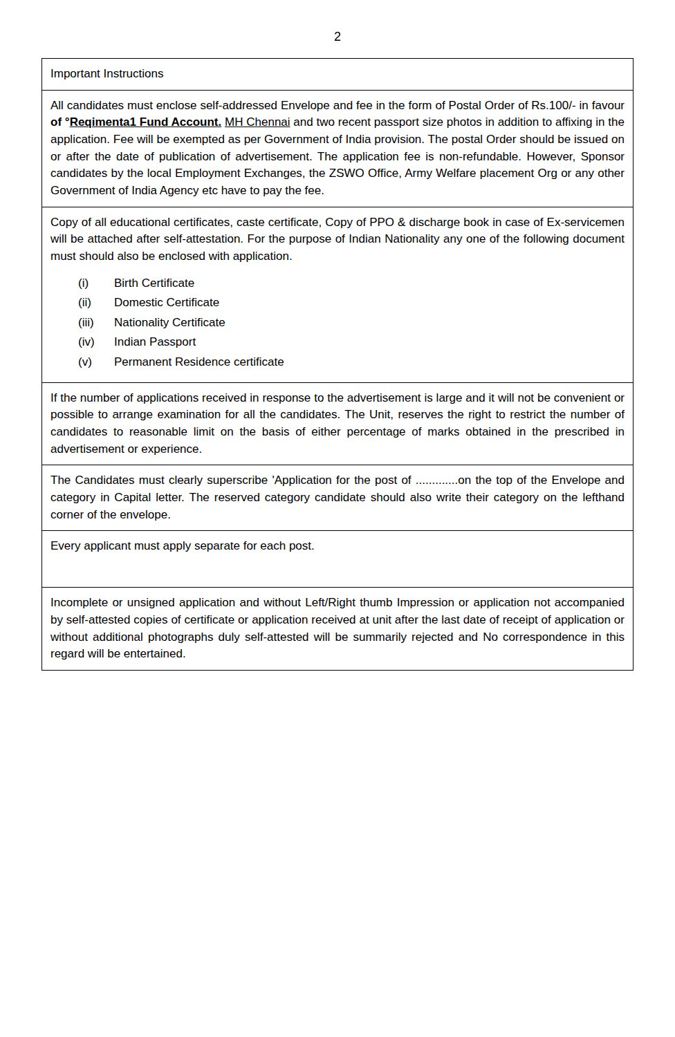2
| Important Instructions |
| All candidates must enclose self-addressed Envelope and fee in the form of Postal Order of Rs.100/- in favour of ° Reqimenta1 Fund Account. MH Chennai and two recent passport size photos in addition to affixing in the application. Fee will be exempted as per Government of India provision. The postal Order should be issued on or after the date of publication of advertisement. The application fee is non-refundable. However, Sponsor candidates by the local Employment Exchanges, the ZSWO Office, Army Welfare placement Org or any other Government of India Agency etc have to pay the fee. |
| Copy of all educational certificates, caste certificate, Copy of PPO & discharge book in case of Ex-servicemen will be attached after self-attestation. For the purpose of Indian Nationality any one of the following document must should also be enclosed with application. (i) Birth Certificate (ii) Domestic Certificate (iii) Nationality Certificate (iv) Indian Passport (v) Permanent Residence certificate |
| If the number of applications received in response to the advertisement is large and it will not be convenient or possible to arrange examination for all the candidates. The Unit, reserves the right to restrict the number of candidates to reasonable limit on the basis of either percentage of marks obtained in the prescribed in advertisement or experience. |
| The Candidates must clearly superscribe 'Application for the post of .............on the top of the Envelope and category in Capital letter. The reserved category candidate should also write their category on the lefthand corner of the envelope. |
| Every applicant must apply separate for each post. |
| Incomplete or unsigned application and without Left/Right thumb Impression or application not accompanied by self-attested copies of certificate or application received at unit after the last date of receipt of application or without additional photographs duly self-attested will be summarily rejected and No correspondence in this regard will be entertained. |